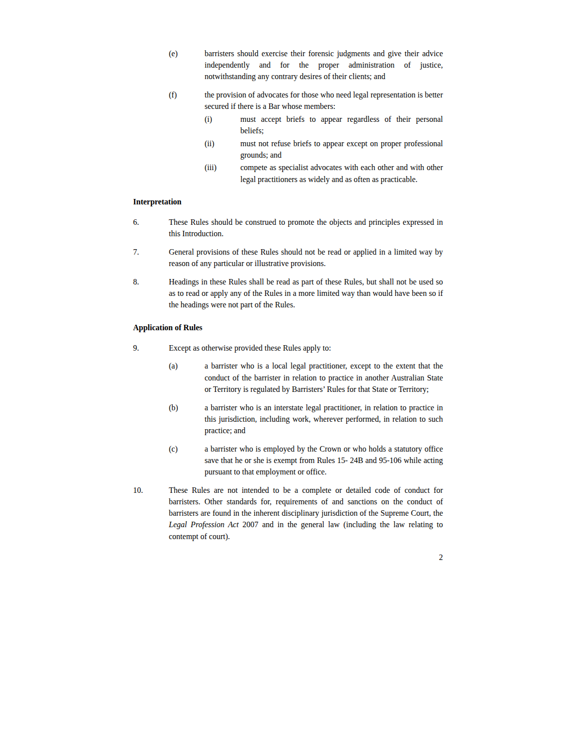(e)
barristers should exercise their forensic judgments and give their advice independently and for the proper administration of justice, notwithstanding any contrary desires of their clients; and
(f)
the provision of advocates for those who need legal representation is better secured if there is a Bar whose members:
(i)
must accept briefs to appear regardless of their personal beliefs;
(ii)
must not refuse briefs to appear except on proper professional grounds; and
(iii)
compete as specialist advocates with each other and with other legal practitioners as widely and as often as practicable.
Interpretation
6.
These Rules should be construed to promote the objects and principles expressed in this Introduction.
7.
General provisions of these Rules should not be read or applied in a limited way by reason of any particular or illustrative provisions.
8.
Headings in these Rules shall be read as part of these Rules, but shall not be used so as to read or apply any of the Rules in a more limited way than would have been so if the headings were not part of the Rules.
Application of Rules
9.
Except as otherwise provided these Rules apply to:
(a)
a barrister who is a local legal practitioner, except to the extent that the conduct of the barrister in relation to practice in another Australian State or Territory is regulated by Barristers’ Rules for that State or Territory;
(b)
a barrister who is an interstate legal practitioner, in relation to practice in this jurisdiction, including work, wherever performed, in relation to such practice; and
(c)
a barrister who is employed by the Crown or who holds a statutory office save that he or she is exempt from Rules 15- 24B and 95-106 while acting pursuant to that employment or office.
10.
These Rules are not intended to be a complete or detailed code of conduct for barristers. Other standards for, requirements of and sanctions on the conduct of barristers are found in the inherent disciplinary jurisdiction of the Supreme Court, the Legal Profession Act 2007 and in the general law (including the law relating to contempt of court).
2